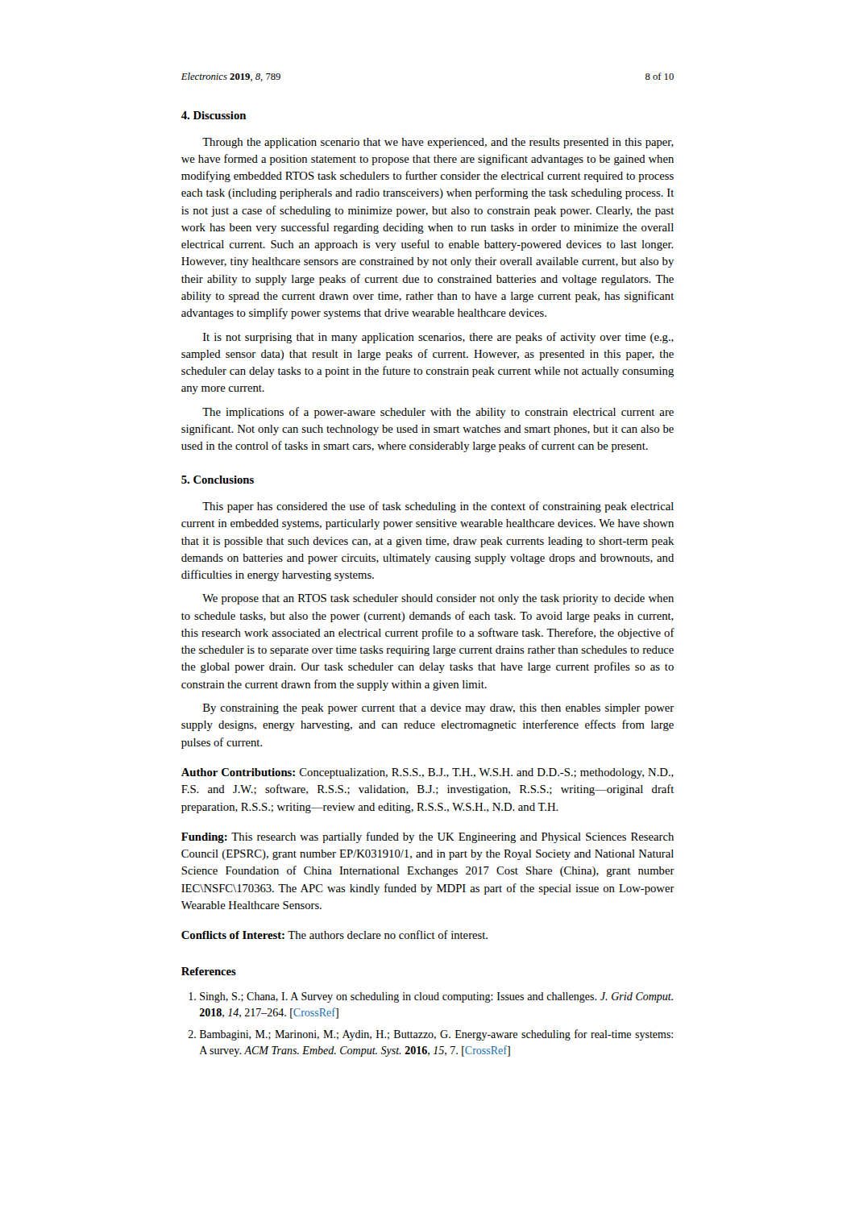Electronics 2019, 8, 789
8 of 10
4. Discussion
Through the application scenario that we have experienced, and the results presented in this paper, we have formed a position statement to propose that there are significant advantages to be gained when modifying embedded RTOS task schedulers to further consider the electrical current required to process each task (including peripherals and radio transceivers) when performing the task scheduling process. It is not just a case of scheduling to minimize power, but also to constrain peak power. Clearly, the past work has been very successful regarding deciding when to run tasks in order to minimize the overall electrical current. Such an approach is very useful to enable battery-powered devices to last longer. However, tiny healthcare sensors are constrained by not only their overall available current, but also by their ability to supply large peaks of current due to constrained batteries and voltage regulators. The ability to spread the current drawn over time, rather than to have a large current peak, has significant advantages to simplify power systems that drive wearable healthcare devices.
It is not surprising that in many application scenarios, there are peaks of activity over time (e.g., sampled sensor data) that result in large peaks of current. However, as presented in this paper, the scheduler can delay tasks to a point in the future to constrain peak current while not actually consuming any more current.
The implications of a power-aware scheduler with the ability to constrain electrical current are significant. Not only can such technology be used in smart watches and smart phones, but it can also be used in the control of tasks in smart cars, where considerably large peaks of current can be present.
5. Conclusions
This paper has considered the use of task scheduling in the context of constraining peak electrical current in embedded systems, particularly power sensitive wearable healthcare devices. We have shown that it is possible that such devices can, at a given time, draw peak currents leading to short-term peak demands on batteries and power circuits, ultimately causing supply voltage drops and brownouts, and difficulties in energy harvesting systems.
We propose that an RTOS task scheduler should consider not only the task priority to decide when to schedule tasks, but also the power (current) demands of each task. To avoid large peaks in current, this research work associated an electrical current profile to a software task. Therefore, the objective of the scheduler is to separate over time tasks requiring large current drains rather than schedules to reduce the global power drain. Our task scheduler can delay tasks that have large current profiles so as to constrain the current drawn from the supply within a given limit.
By constraining the peak power current that a device may draw, this then enables simpler power supply designs, energy harvesting, and can reduce electromagnetic interference effects from large pulses of current.
Author Contributions: Conceptualization, R.S.S., B.J., T.H., W.S.H. and D.D.-S.; methodology, N.D., F.S. and J.W.; software, R.S.S.; validation, B.J.; investigation, R.S.S.; writing—original draft preparation, R.S.S.; writing—review and editing, R.S.S., W.S.H., N.D. and T.H.
Funding: This research was partially funded by the UK Engineering and Physical Sciences Research Council (EPSRC), grant number EP/K031910/1, and in part by the Royal Society and National Natural Science Foundation of China International Exchanges 2017 Cost Share (China), grant number IEC\NSFC\170363. The APC was kindly funded by MDPI as part of the special issue on Low-power Wearable Healthcare Sensors.
Conflicts of Interest: The authors declare no conflict of interest.
References
Singh, S.; Chana, I. A Survey on scheduling in cloud computing: Issues and challenges. J. Grid Comput. 2018, 14, 217–264. [CrossRef]
Bambagini, M.; Marinoni, M.; Aydin, H.; Buttazzo, G. Energy-aware scheduling for real-time systems: A survey. ACM Trans. Embed. Comput. Syst. 2016, 15, 7. [CrossRef]